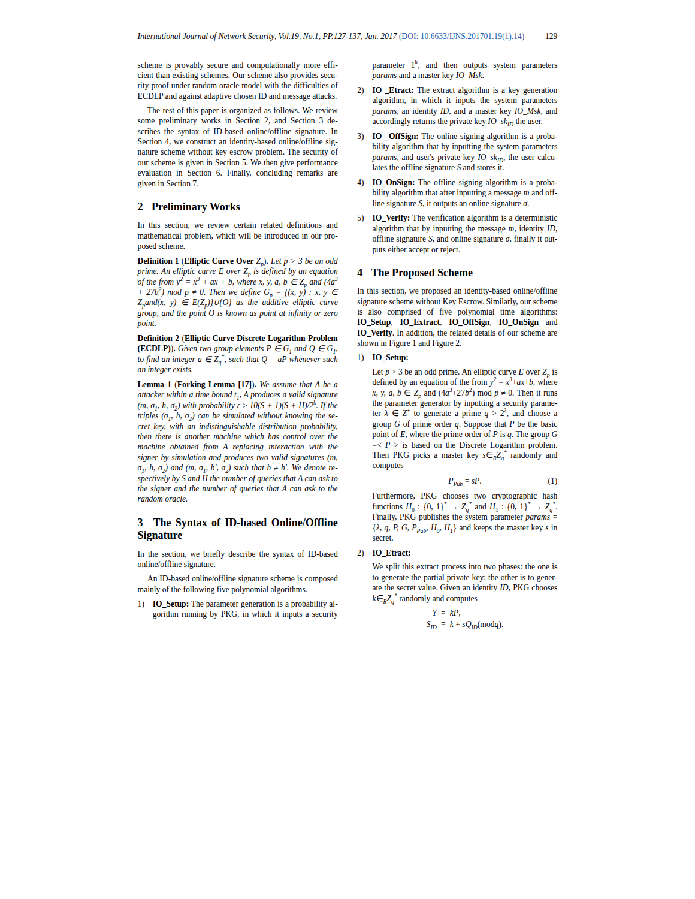129 International Journal of Network Security, Vol.19, No.1, PP.127-137, Jan. 2017 (DOI: 10.6633/IJNS.201701.19(1).14)
scheme is provably secure and computationally more efficient than existing schemes. Our scheme also provides security proof under random oracle model with the difficulties of ECDLP and against adaptive chosen ID and message attacks.
The rest of this paper is organized as follows. We review some preliminary works in Section 2, and Section 3 describes the syntax of ID-based online/offline signature. In Section 4, we construct an identity-based online/offline signature scheme without key escrow problem. The security of our scheme is given in Section 5. We then give performance evaluation in Section 6. Finally, concluding remarks are given in Section 7.
2 Preliminary Works
In this section, we review certain related definitions and mathematical problem, which will be introduced in our proposed scheme.
Definition 1 (Elliptic Curve Over Zp). Let p > 3 be an odd prime. An elliptic curve E over Zp is defined by an equation of the from y2 = x3 + ax + b, where x, y, a, b ∈ Zp and (4a3 + 27b2) mod p ≠ 0. Then we define Gp = {(x, y) : x, y ∈ Zpand(x, y) ∈ E(Zp)}∪{O} as the additive elliptic curve group, and the point O is known as point at infinity or zero point.
Definition 2 (Elliptic Curve Discrete Logarithm Problem (ECDLP)). Given two group elements P ∈ G1 and Q ∈ G1, to find an integer a ∈ Zq*, such that Q = aP whenever such an integer exists.
Lemma 1 (Forking Lemma [17]). We assume that A be a attacker within a time bound t1, A produces a valid signature (m, σ1, h, σ2) with probability ε ≥ 10(S + 1)(S + H)/2k. If the triples (σ1, h, σ2) can be simulated without knowing the secret key, with an indistinguishable distribution probability, then there is another machine which has control over the machine obtained from A replacing interaction with the signer by simulation and produces two valid signatures (m, σ1, h, σ2) and (m, σ1, h′, σ2) such that h ≠ h′. We denote respectively by S and H the number of queries that A can ask to the signer and the number of queries that A can ask to the random oracle.
3 The Syntax of ID-based Online/Offline Signature
In the section, we briefly describe the syntax of ID-based online/offline signature.
An ID-based online/offline signature scheme is composed mainly of the following five polynomial algorithms.
IO_Setup: The parameter generation is a probability algorithm running by PKG, in which it inputs a security parameter 1k, and then outputs system parameters params and a master key IO_Msk.
IO _Etract: The extract algorithm is a key generation algorithm, in which it inputs the system parameters params, an identity ID, and a master key IO_Msk, and accordingly returns the private key IO_skID the user.
IO _OffSign: The online signing algorithm is a probability algorithm that by inputting the system parameters params, and user's private key IO_skID, the user calculates the offline signature S and stores it.
IO_OnSign: The offline signing algorithm is a probability algorithm that after inputting a message m and offline signature S, it outputs an online signature σ.
IO_Verify: The verification algorithm is a deterministic algorithm that by inputting the message m, identity ID, offline signature S, and online signature σ, finally it outputs either accept or reject.
4 The Proposed Scheme
In this section, we proposed an identity-based online/offline signature scheme without Key Escrow. Similarly, our scheme is also comprised of five polynomial time algorithms: IO_Setup, IO_Extract, IO_OffSign, IO_OnSign and IO_Verify. In addition, the related details of our scheme are shown in Figure 1 and Figure 2.
IO_Setup:
Let p > 3 be an odd prime. An elliptic curve E over Zp is defined by an equation of the from y2 = x3+ax+b, where x, y, a, b ∈ Zp and (4a3+27b2) mod p ≠ 0. Then it runs the parameter generator by inputting a security parameter λ ∈ Z+ to generate a prime q > 2λ, and choose a group G of prime order q. Suppose that P be the basic point of E, where the prime order of P is q. The group G =< P > is based on the Discrete Logarithm problem. Then PKG picks a master key s∈RZq* randomly and computes
PPub = sP. (1)
Furthermore, PKG chooses two cryptographic hash functions H0 : {0, 1}* → Zq* and H1 : {0, 1}* → Zq*. Finally, PKG publishes the system parameter params = {λ, q, P, G, PPub, H0, H1} and keeps the master key s in secret.
IO_Etract:
We split this extract process into two phases: the one is to generate the partial private key; the other is to generate the secret value. Given an identity ID, PKG chooses k∈RZq* randomly and computes
| Y | = | kP , |
| S ID | = | k + sQ ID (mod q ). |